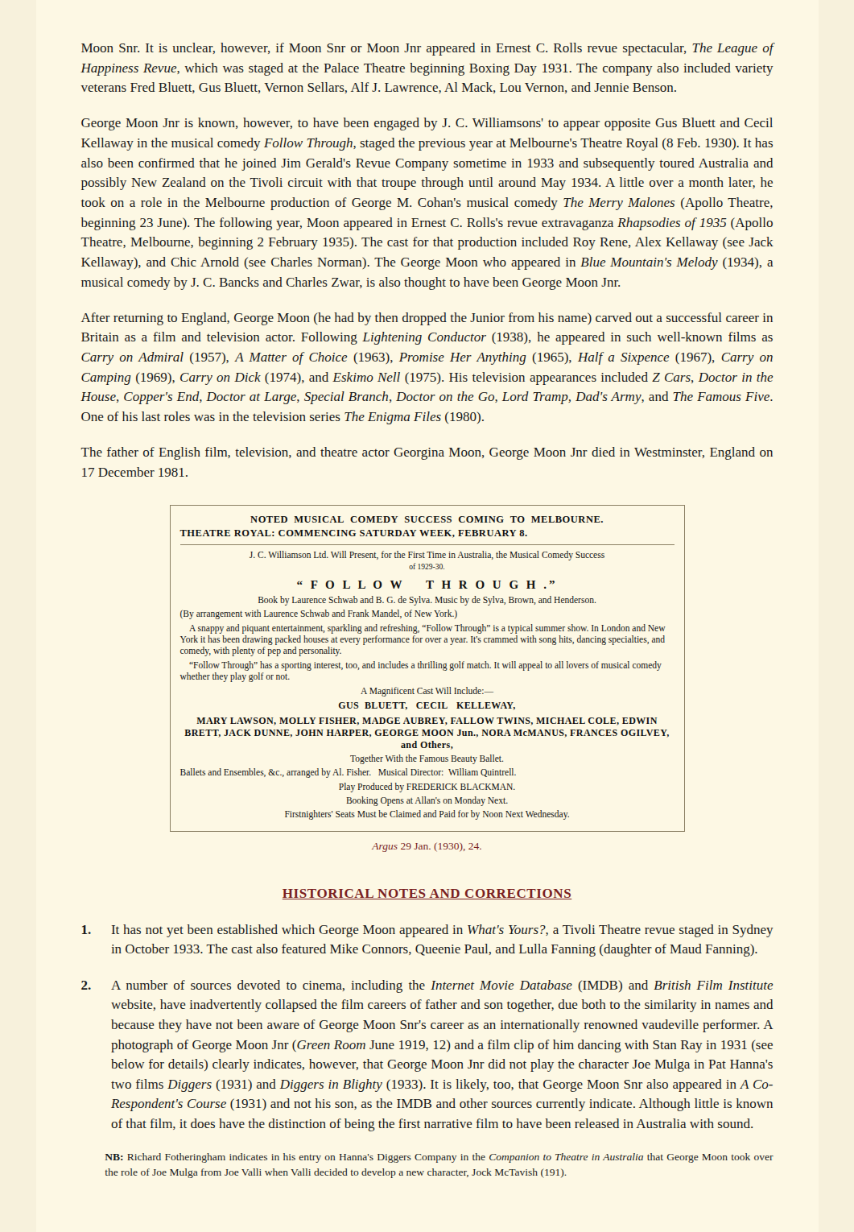Moon Snr. It is unclear, however, if Moon Snr or Moon Jnr appeared in Ernest C. Rolls revue spectacular, The League of Happiness Revue, which was staged at the Palace Theatre beginning Boxing Day 1931. The company also included variety veterans Fred Bluett, Gus Bluett, Vernon Sellars, Alf J. Lawrence, Al Mack, Lou Vernon, and Jennie Benson.
George Moon Jnr is known, however, to have been engaged by J. C. Williamsons' to appear opposite Gus Bluett and Cecil Kellaway in the musical comedy Follow Through, staged the previous year at Melbourne's Theatre Royal (8 Feb. 1930). It has also been confirmed that he joined Jim Gerald's Revue Company sometime in 1933 and subsequently toured Australia and possibly New Zealand on the Tivoli circuit with that troupe through until around May 1934. A little over a month later, he took on a role in the Melbourne production of George M. Cohan's musical comedy The Merry Malones (Apollo Theatre, beginning 23 June). The following year, Moon appeared in Ernest C. Rolls's revue extravaganza Rhapsodies of 1935 (Apollo Theatre, Melbourne, beginning 2 February 1935). The cast for that production included Roy Rene, Alex Kellaway (see Jack Kellaway), and Chic Arnold (see Charles Norman). The George Moon who appeared in Blue Mountain's Melody (1934), a musical comedy by J. C. Bancks and Charles Zwar, is also thought to have been George Moon Jnr.
After returning to England, George Moon (he had by then dropped the Junior from his name) carved out a successful career in Britain as a film and television actor. Following Lightening Conductor (1938), he appeared in such well-known films as Carry on Admiral (1957), A Matter of Choice (1963), Promise Her Anything (1965), Half a Sixpence (1967), Carry on Camping (1969), Carry on Dick (1974), and Eskimo Nell (1975). His television appearances included Z Cars, Doctor in the House, Copper's End, Doctor at Large, Special Branch, Doctor on the Go, Lord Tramp, Dad's Army, and The Famous Five. One of his last roles was in the television series The Enigma Files (1980).
The father of English film, television, and theatre actor Georgina Moon, George Moon Jnr died in Westminster, England on 17 December 1981.
NOTED MUSICAL COMEDY SUCCESS COMING TO MELBOURNE.
THEATRE ROYAL: COMMENCING SATURDAY WEEK, FEBRUARY 8.
J. C. Williamson Ltd. Will Present, for the First Time in Australia, the Musical Comedy Success
of 1929-30.
“ F O L L O W T H R O U G H .”
Book by Laurence Schwab and B. G. de Sylva. Music by de Sylva, Brown, and Henderson.
(By arrangement with Laurence Schwab and Frank Mandel, of New York.)
A snappy and piquant entertainment, sparkling and refreshing, “Follow Through” is a typical summer show. In London and New York it has been drawing packed houses at every performance for over a year. It's crammed with song hits, dancing specialties, and comedy, with plenty of pep and personality.
“Follow Through” has a sporting interest, too, and includes a thrilling golf match. It will appeal to all lovers of musical comedy whether they play golf or not.
A Magnificent Cast Will Include:—
GUS BLUETT, CECIL KELLEWAY,
MARY LAWSON, MOLLY FISHER, MADGE AUBREY, FALLOW TWINS, MICHAEL COLE, EDWIN BRETT, JACK DUNNE, JOHN HARPER, GEORGE MOON Jun., NORA McMANUS, FRANCES OGILVEY, and Others,
Together With the Famous Beauty Ballet.
Ballets and Ensembles, &c., arranged by Al. Fisher. Musical Director: William Quintrell.
Play Produced by FREDERICK BLACKMAN.
Booking Opens at Allan's on Monday Next.
Firstnighters' Seats Must be Claimed and Paid for by Noon Next Wednesday.
Argus 29 Jan. (1930), 24.
HISTORICAL NOTES AND CORRECTIONS
It has not yet been established which George Moon appeared in What's Yours?, a Tivoli Theatre revue staged in Sydney in October 1933. The cast also featured Mike Connors, Queenie Paul, and Lulla Fanning (daughter of Maud Fanning).
A number of sources devoted to cinema, including the Internet Movie Database (IMDB) and British Film Institute website, have inadvertently collapsed the film careers of father and son together, due both to the similarity in names and because they have not been aware of George Moon Snr's career as an internationally renowned vaudeville performer. A photograph of George Moon Jnr (Green Room June 1919, 12) and a film clip of him dancing with Stan Ray in 1931 (see below for details) clearly indicates, however, that George Moon Jnr did not play the character Joe Mulga in Pat Hanna's two films Diggers (1931) and Diggers in Blighty (1933). It is likely, too, that George Moon Snr also appeared in A Co-Respondent's Course (1931) and not his son, as the IMDB and other sources currently indicate. Although little is known of that film, it does have the distinction of being the first narrative film to have been released in Australia with sound.
NB: Richard Fotheringham indicates in his entry on Hanna's Diggers Company in the Companion to Theatre in Australia that George Moon took over the role of Joe Mulga from Joe Valli when Valli decided to develop a new character, Jock McTavish (191).